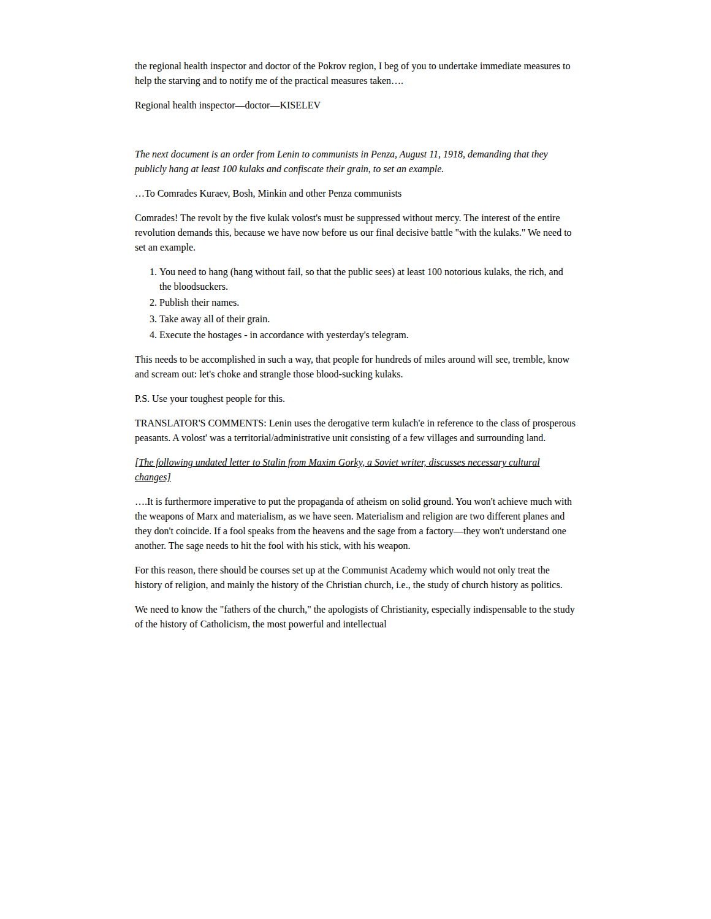the regional health inspector and doctor of the Pokrov region, I beg of you to undertake immediate measures to help the starving and to notify me of the practical measures taken….
Regional health inspector—doctor—KISELEV
The next document is an order from Lenin to communists in Penza, August 11, 1918, demanding that they publicly hang at least 100 kulaks and confiscate their grain, to set an example.
…To Comrades Kuraev, Bosh, Minkin and other Penza communists
Comrades! The revolt by the five kulak volost's must be suppressed without mercy. The interest of the entire revolution demands this, because we have now before us our final decisive battle "with the kulaks." We need to set an example.
You need to hang (hang without fail, so that the public sees) at least 100 notorious kulaks, the rich, and the bloodsuckers.
Publish their names.
Take away all of their grain.
Execute the hostages - in accordance with yesterday's telegram.
This needs to be accomplished in such a way, that people for hundreds of miles around will see, tremble, know and scream out: let's choke and strangle those blood-sucking kulaks.
P.S. Use your toughest people for this.
TRANSLATOR'S COMMENTS: Lenin uses the derogative term kulach'e in reference to the class of prosperous peasants. A volost' was a territorial/administrative unit consisting of a few villages and surrounding land.
[The following undated letter to Stalin from Maxim Gorky, a Soviet writer, discusses necessary cultural changes]
….It is furthermore imperative to put the propaganda of atheism on solid ground. You won't achieve much with the weapons of Marx and materialism, as we have seen. Materialism and religion are two different planes and they don't coincide. If a fool speaks from the heavens and the sage from a factory—they won't understand one another. The sage needs to hit the fool with his stick, with his weapon.
For this reason, there should be courses set up at the Communist Academy which would not only treat the history of religion, and mainly the history of the Christian church, i.e., the study of church history as politics.
We need to know the "fathers of the church," the apologists of Christianity, especially indispensable to the study of the history of Catholicism, the most powerful and intellectual